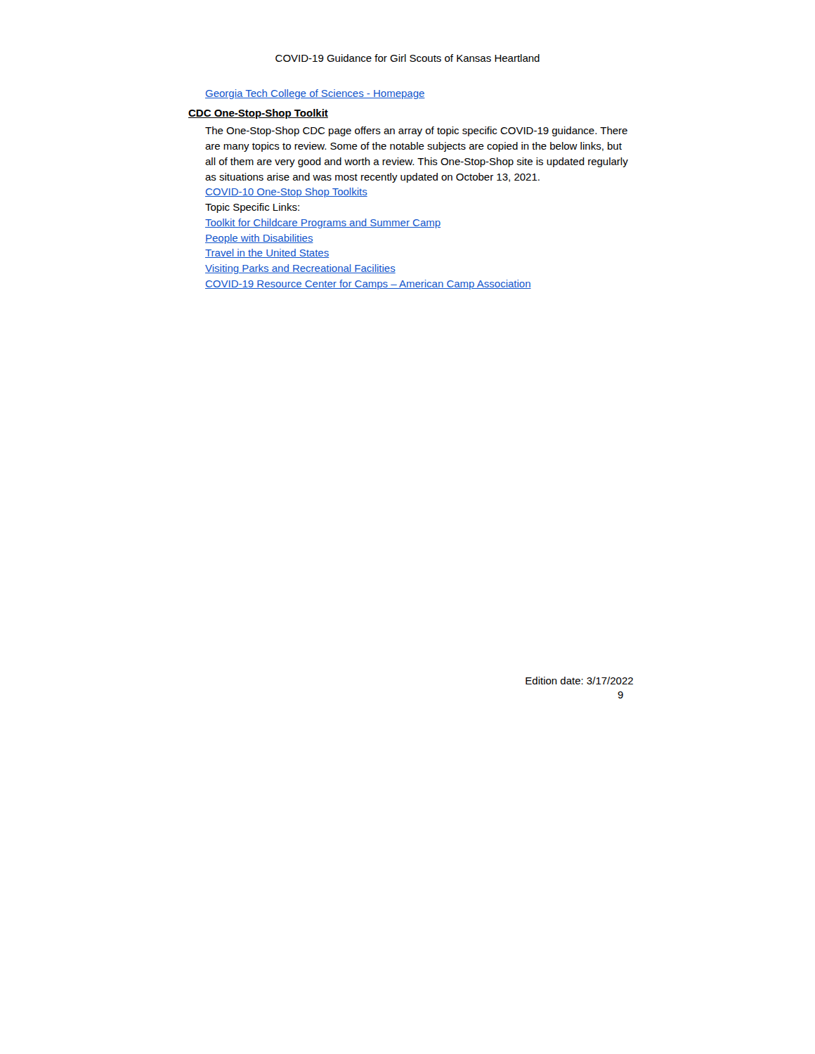COVID-19 Guidance for Girl Scouts of Kansas Heartland
Georgia Tech College of Sciences - Homepage
CDC One-Stop-Shop Toolkit
The One-Stop-Shop CDC page offers an array of topic specific COVID-19 guidance. There are many topics to review. Some of the notable subjects are copied in the below links, but all of them are very good and worth a review. This One-Stop-Shop site is updated regularly as situations arise and was most recently updated on October 13, 2021.
COVID-10 One-Stop Shop Toolkits
Topic Specific Links:
Toolkit for Childcare Programs and Summer Camp
People with Disabilities
Travel in the United States
Visiting Parks and Recreational Facilities
COVID-19 Resource Center for Camps – American Camp Association
Edition date: 3/17/2022
9